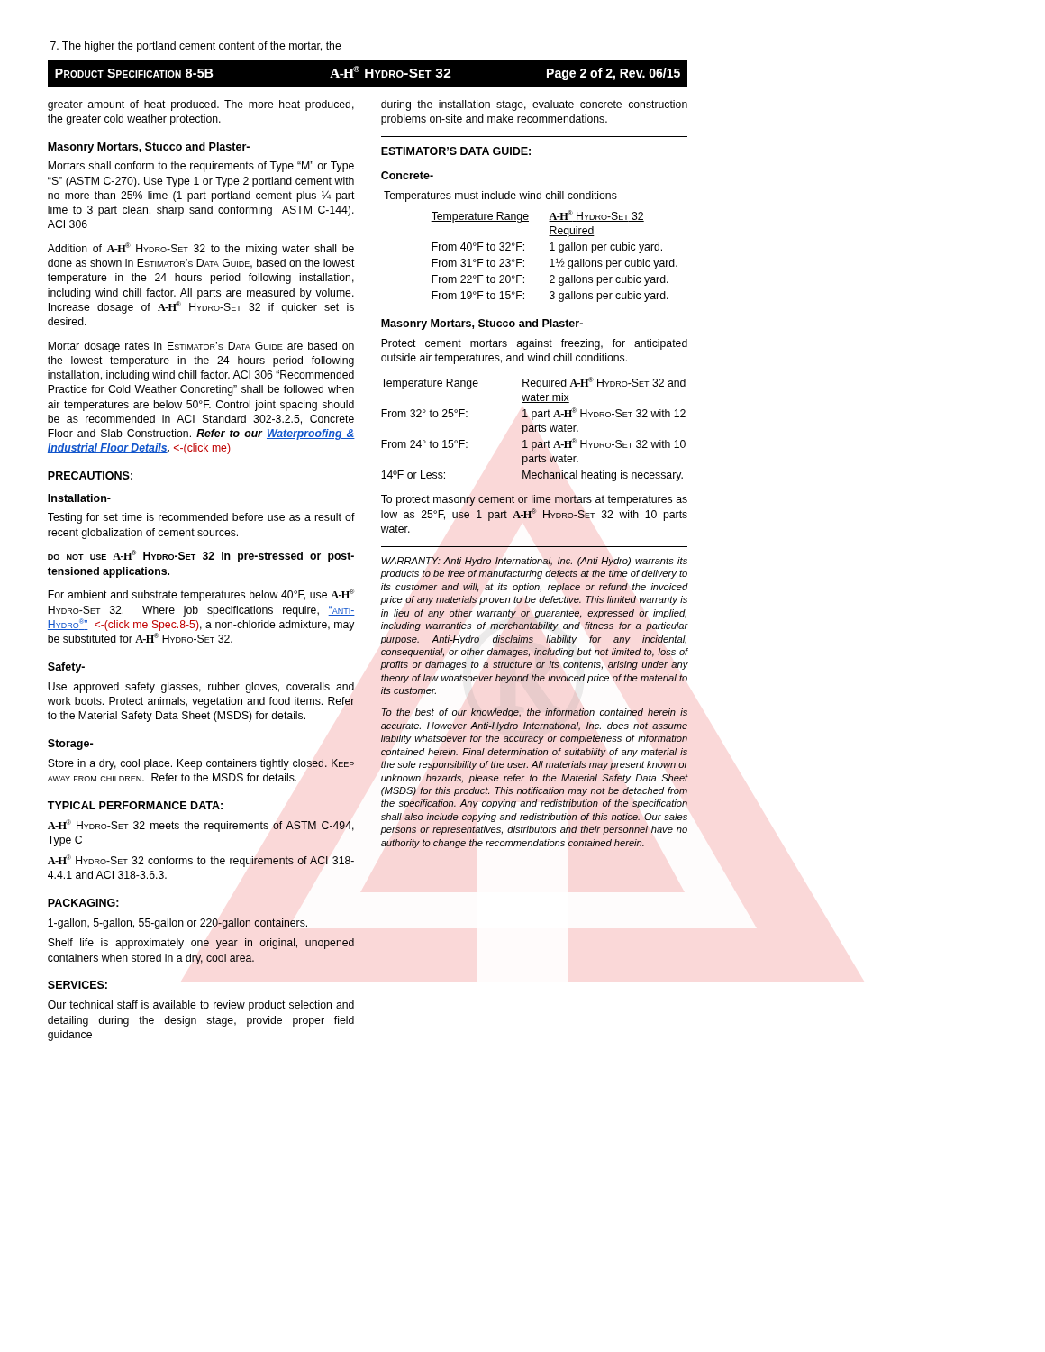®
7. The higher the portland cement content of the mortar, the
Product Specification 8-5B
A-H® Hydro-Set 32
Page 2 of 2, Rev. 06/15
greater amount of heat produced. The more heat produced, the greater cold weather protection.
Masonry Mortars, Stucco and Plaster-
Mortars shall conform to the requirements of Type “M” or Type “S” (ASTM C-270). Use Type 1 or Type 2 portland cement with no more than 25% lime (1 part portland cement plus ¼ part lime to 3 part clean, sharp sand conforming ASTM C-144). ACI 306
Addition of A-H® Hydro-Set 32 to the mixing water shall be done as shown in Estimator’s Data Guide, based on the lowest temperature in the 24 hours period following installation, including wind chill factor. All parts are measured by volume. Increase dosage of A-H® Hydro-Set 32 if quicker set is desired.
Mortar dosage rates in Estimator’s Data Guide are based on the lowest temperature in the 24 hours period following installation, including wind chill factor. ACI 306 “Recommended Practice for Cold Weather Concreting” shall be followed when air temperatures are below 50°F. Control joint spacing should be as recommended in ACI Standard 302-3.2.5, Concrete Floor and Slab Construction. Refer to our Waterproofing & Industrial Floor Details. <-(click me)
PRECAUTIONS:
Installation-
Testing for set time is recommended before use as a result of recent globalization of cement sources.
do not use A-H® Hydro-Set 32 in pre-stressed or post-tensioned applications.
For ambient and substrate temperatures below 40°F, use A-H® Hydro-Set 32. Where job specifications require, “anti-Hydro®” <-(click me Spec.8-5), a non-chloride admixture, may be substituted for A-H® Hydro-Set 32.
Safety-
Use approved safety glasses, rubber gloves, coveralls and work boots. Protect animals, vegetation and food items. Refer to the Material Safety Data Sheet (MSDS) for details.
Storage-
Store in a dry, cool place. Keep containers tightly closed. Keep away from children. Refer to the MSDS for details.
TYPICAL PERFORMANCE DATA:
A-H® Hydro-Set 32 meets the requirements of ASTM C-494, Type C
A-H® Hydro-Set 32 conforms to the requirements of ACI 318-4.4.1 and ACI 318-3.6.3.
PACKAGING:
1-gallon, 5-gallon, 55-gallon or 220-gallon containers.
Shelf life is approximately one year in original, unopened containers when stored in a dry, cool area.
SERVICES:
Our technical staff is available to review product selection and detailing during the design stage, provide proper field guidance
during the installation stage, evaluate concrete construction problems on-site and make recommendations.
ESTIMATOR’S DATA GUIDE:
Concrete-
Temperatures must include wind chill conditions
| Temperature Range | A-H ® Hydro-Set 32 Required |
| From 40°F to 32°F: | 1 gallon per cubic yard. |
| From 31°F to 23°F: | 1½ gallons per cubic yard. |
| From 22°F to 20°F: | 2 gallons per cubic yard. |
| From 19°F to 15°F: | 3 gallons per cubic yard. |
Masonry Mortars, Stucco and Plaster-
Protect cement mortars against freezing, for anticipated outside air temperatures, and wind chill conditions.
| Temperature Range | Required A-H ® Hydro-Set 32 and water mix |
| From 32° to 25°F: | 1 part A-H ® Hydro-Set 32 with 12 parts water. |
| From 24° to 15°F: | 1 part A-H ® Hydro-Set 32 with 10 parts water. |
| 14ºF or Less: | Mechanical heating is necessary. |
To protect masonry cement or lime mortars at temperatures as low as 25°F, use 1 part A-H® Hydro-Set 32 with 10 parts water.
WARRANTY: Anti-Hydro International, Inc. (Anti-Hydro) warrants its products to be free of manufacturing defects at the time of delivery to its customer and will, at its option, replace or refund the invoiced price of any materials proven to be defective. This limited warranty is in lieu of any other warranty or guarantee, expressed or implied, including warranties of merchantability and fitness for a particular purpose. Anti-Hydro disclaims liability for any incidental, consequential, or other damages, including but not limited to, loss of profits or damages to a structure or its contents, arising under any theory of law whatsoever beyond the invoiced price of the material to its customer.
To the best of our knowledge, the information contained herein is accurate. However Anti-Hydro International, Inc. does not assume liability whatsoever for the accuracy or completeness of information contained herein. Final determination of suitability of any material is the sole responsibility of the user. All materials may present known or unknown hazards, please refer to the Material Safety Data Sheet (MSDS) for this product. This notification may not be detached from the specification. Any copying and redistribution of the specification shall also include copying and redistribution of this notice. Our sales persons or representatives, distributors and their personnel have no authority to change the recommendations contained herein.